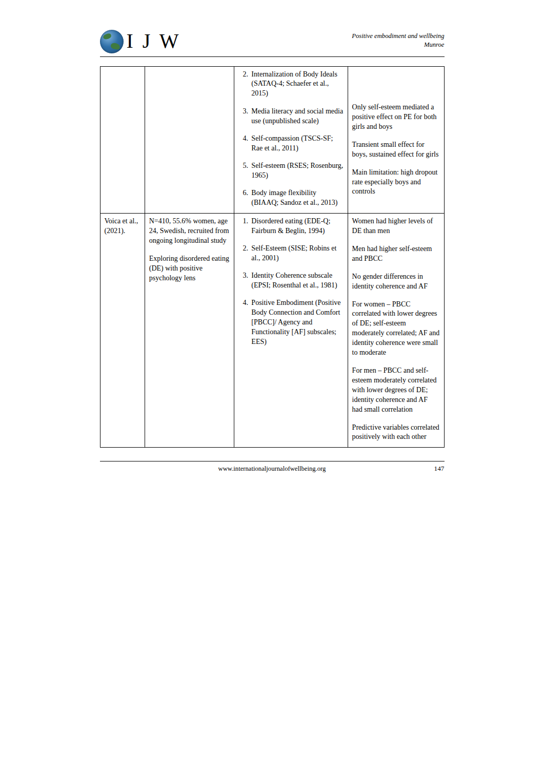I J W
Positive embodiment and wellbeing
Munroe
| | | Internalization of Body Ideals (SATAQ-4; Schaefer et al., 2015) Media literacy and social media use (unpublished scale) Self-compassion (TSCS-SF; Rae et al., 2011) Self-esteem (RSES; Rosenburg, 1965) Body image flexibility (BIAAQ; Sandoz et al., 2013) | Only self-esteem mediated a positive effect on PE for both girls and boys Transient small effect for boys, sustained effect for girls Main limitation: high dropout rate especially boys and controls |
| Voica et al., (2021). | N=410, 55.6% women, age 24, Swedish, recruited from ongoing longitudinal study Exploring disordered eating (DE) with positive psychology lens | Disordered eating (EDE-Q; Fairburn & Beglin, 1994) Self-Esteem (SISE; Robins et al., 2001) Identity Coherence subscale (EPSI; Rosenthal et al., 1981) Positive Embodiment (Positive Body Connection and Comfort [PBCC]/ Agency and Functionality [AF] subscales; EES) | Women had higher levels of DE than men Men had higher self-esteem and PBCC No gender differences in identity coherence and AF For women – PBCC correlated with lower degrees of DE; self-esteem moderately correlated; AF and identity coherence were small to moderate For men – PBCC and self-esteem moderately correlated with lower degrees of DE; identity coherence and AF had small correlation Predictive variables correlated positively with each other |
www.internationaljournalofwellbeing.org
147